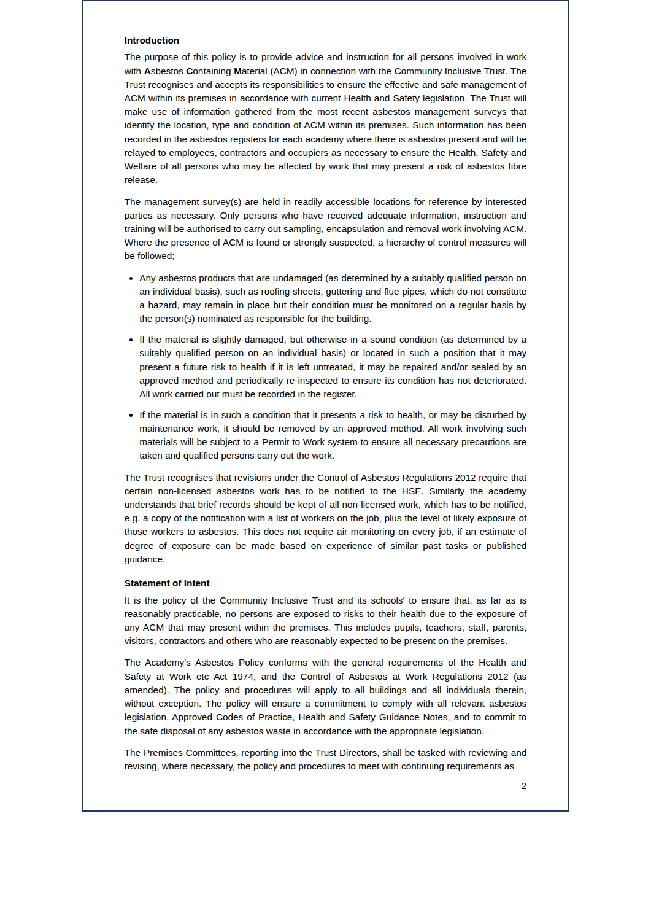Introduction
The purpose of this policy is to provide advice and instruction for all persons involved in work with Asbestos Containing Material (ACM) in connection with the Community Inclusive Trust. The Trust recognises and accepts its responsibilities to ensure the effective and safe management of ACM within its premises in accordance with current Health and Safety legislation. The Trust will make use of information gathered from the most recent asbestos management surveys that identify the location, type and condition of ACM within its premises. Such information has been recorded in the asbestos registers for each academy where there is asbestos present and will be relayed to employees, contractors and occupiers as necessary to ensure the Health, Safety and Welfare of all persons who may be affected by work that may present a risk of asbestos fibre release.
The management survey(s) are held in readily accessible locations for reference by interested parties as necessary. Only persons who have received adequate information, instruction and training will be authorised to carry out sampling, encapsulation and removal work involving ACM. Where the presence of ACM is found or strongly suspected, a hierarchy of control measures will be followed;
Any asbestos products that are undamaged (as determined by a suitably qualified person on an individual basis), such as roofing sheets, guttering and flue pipes, which do not constitute a hazard, may remain in place but their condition must be monitored on a regular basis by the person(s) nominated as responsible for the building.
If the material is slightly damaged, but otherwise in a sound condition (as determined by a suitably qualified person on an individual basis) or located in such a position that it may present a future risk to health if it is left untreated, it may be repaired and/or sealed by an approved method and periodically re-inspected to ensure its condition has not deteriorated. All work carried out must be recorded in the register.
If the material is in such a condition that it presents a risk to health, or may be disturbed by maintenance work, it should be removed by an approved method. All work involving such materials will be subject to a Permit to Work system to ensure all necessary precautions are taken and qualified persons carry out the work.
The Trust recognises that revisions under the Control of Asbestos Regulations 2012 require that certain non-licensed asbestos work has to be notified to the HSE. Similarly the academy understands that brief records should be kept of all non-licensed work, which has to be notified, e.g. a copy of the notification with a list of workers on the job, plus the level of likely exposure of those workers to asbestos. This does not require air monitoring on every job, if an estimate of degree of exposure can be made based on experience of similar past tasks or published guidance.
Statement of Intent
It is the policy of the Community Inclusive Trust and its schools' to ensure that, as far as is reasonably practicable, no persons are exposed to risks to their health due to the exposure of any ACM that may present within the premises. This includes pupils, teachers, staff, parents, visitors, contractors and others who are reasonably expected to be present on the premises.
The Academy's Asbestos Policy conforms with the general requirements of the Health and Safety at Work etc Act 1974, and the Control of Asbestos at Work Regulations 2012 (as amended). The policy and procedures will apply to all buildings and all individuals therein, without exception. The policy will ensure a commitment to comply with all relevant asbestos legislation, Approved Codes of Practice, Health and Safety Guidance Notes, and to commit to the safe disposal of any asbestos waste in accordance with the appropriate legislation.
The Premises Committees, reporting into the Trust Directors, shall be tasked with reviewing and revising, where necessary, the policy and procedures to meet with continuing requirements as
2